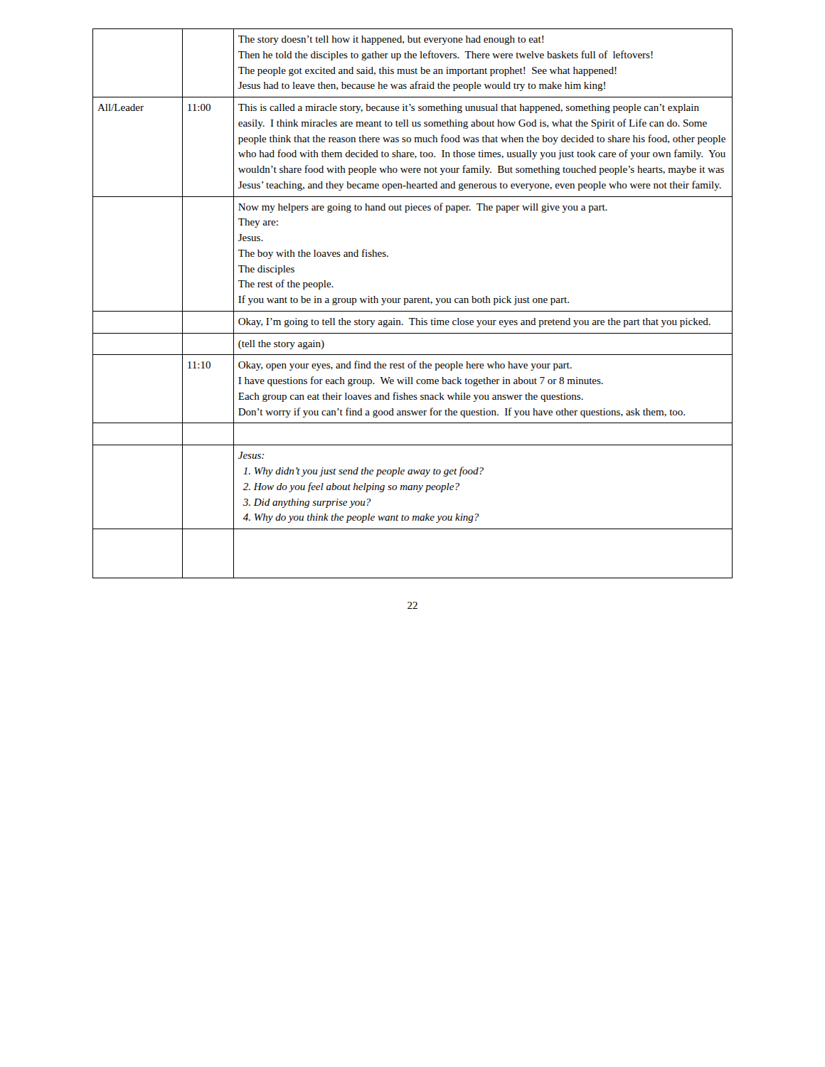| | | The story doesn’t tell how it happened, but everyone had enough to eat! Then he told the disciples to gather up the leftovers. There were twelve baskets full of leftovers! The people got excited and said, this must be an important prophet! See what happened! Jesus had to leave then, because he was afraid the people would try to make him king! |
| All/Leader | 11:00 | This is called a miracle story, because it’s something unusual that happened, something people can’t explain easily. I think miracles are meant to tell us something about how God is, what the Spirit of Life can do. Some people think that the reason there was so much food was that when the boy decided to share his food, other people who had food with them decided to share, too. In those times, usually you just took care of your own family. You wouldn’t share food with people who were not your family. But something touched people’s hearts, maybe it was Jesus’ teaching, and they became open-hearted and generous to everyone, even people who were not their family. |
| | | Now my helpers are going to hand out pieces of paper. The paper will give you a part. They are: Jesus. The boy with the loaves and fishes. The disciples The rest of the people. If you want to be in a group with your parent, you can both pick just one part. |
| | | Okay, I’m going to tell the story again. This time close your eyes and pretend you are the part that you picked. |
| | | (tell the story again) |
| | 11:10 | Okay, open your eyes, and find the rest of the people here who have your part. I have questions for each group. We will come back together in about 7 or 8 minutes. Each group can eat their loaves and fishes snack while you answer the questions. Don’t worry if you can’t find a good answer for the question. If you have other questions, ask them, too. |
| | | Jesus: Why didn’t you just send the people away to get food? How do you feel about helping so many people? Did anything surprise you? Why do you think the people want to make you king? |
22